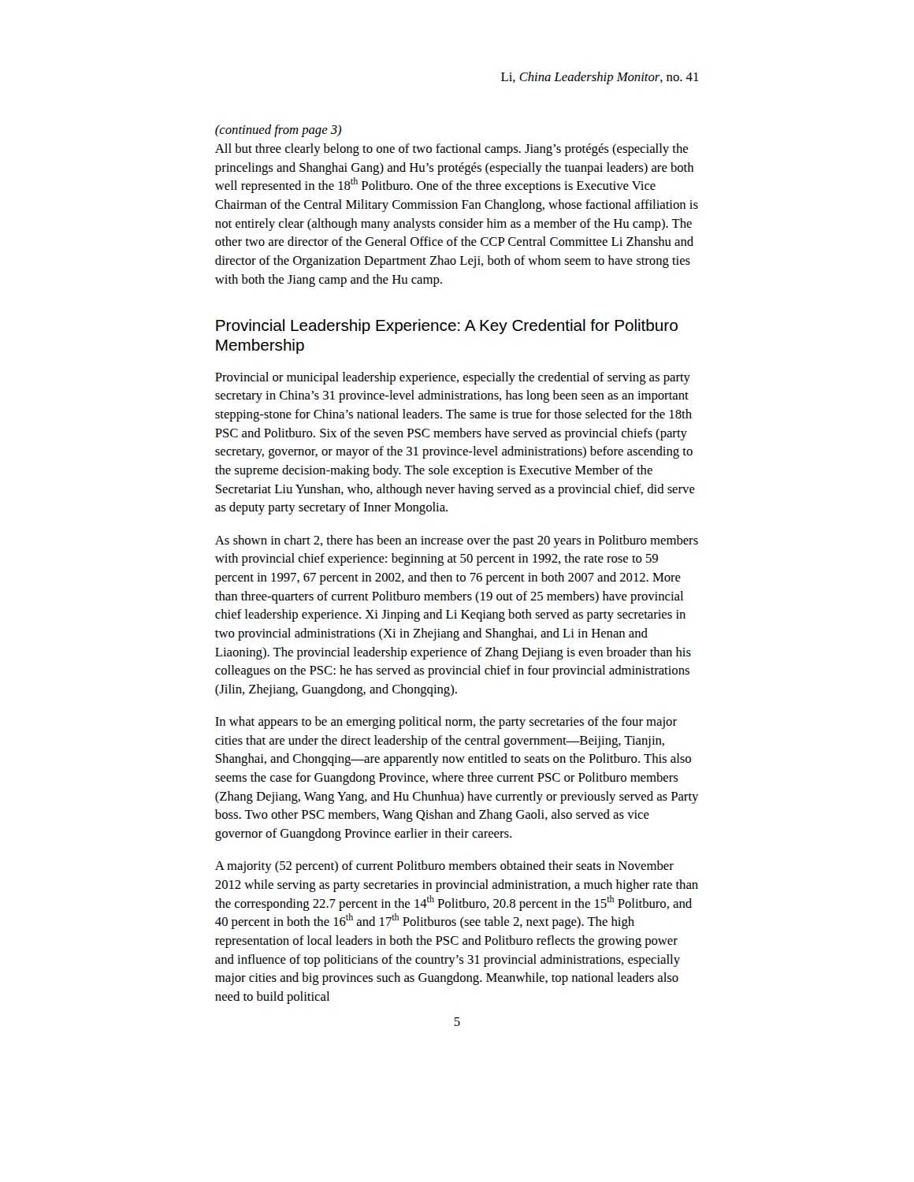Li, China Leadership Monitor, no. 41
(continued from page 3)
All but three clearly belong to one of two factional camps. Jiang’s protégés (especially the princelings and Shanghai Gang) and Hu’s protégés (especially the tuanpai leaders) are both well represented in the 18th Politburo. One of the three exceptions is Executive Vice Chairman of the Central Military Commission Fan Changlong, whose factional affiliation is not entirely clear (although many analysts consider him as a member of the Hu camp). The other two are director of the General Office of the CCP Central Committee Li Zhanshu and director of the Organization Department Zhao Leji, both of whom seem to have strong ties with both the Jiang camp and the Hu camp.
Provincial Leadership Experience: A Key Credential for Politburo Membership
Provincial or municipal leadership experience, especially the credential of serving as party secretary in China’s 31 province-level administrations, has long been seen as an important stepping-stone for China’s national leaders. The same is true for those selected for the 18th PSC and Politburo. Six of the seven PSC members have served as provincial chiefs (party secretary, governor, or mayor of the 31 province-level administrations) before ascending to the supreme decision-making body. The sole exception is Executive Member of the Secretariat Liu Yunshan, who, although never having served as a provincial chief, did serve as deputy party secretary of Inner Mongolia.
As shown in chart 2, there has been an increase over the past 20 years in Politburo members with provincial chief experience: beginning at 50 percent in 1992, the rate rose to 59 percent in 1997, 67 percent in 2002, and then to 76 percent in both 2007 and 2012. More than three-quarters of current Politburo members (19 out of 25 members) have provincial chief leadership experience. Xi Jinping and Li Keqiang both served as party secretaries in two provincial administrations (Xi in Zhejiang and Shanghai, and Li in Henan and Liaoning). The provincial leadership experience of Zhang Dejiang is even broader than his colleagues on the PSC: he has served as provincial chief in four provincial administrations (Jilin, Zhejiang, Guangdong, and Chongqing).
In what appears to be an emerging political norm, the party secretaries of the four major cities that are under the direct leadership of the central government—Beijing, Tianjin, Shanghai, and Chongqing—are apparently now entitled to seats on the Politburo. This also seems the case for Guangdong Province, where three current PSC or Politburo members (Zhang Dejiang, Wang Yang, and Hu Chunhua) have currently or previously served as Party boss. Two other PSC members, Wang Qishan and Zhang Gaoli, also served as vice governor of Guangdong Province earlier in their careers.
A majority (52 percent) of current Politburo members obtained their seats in November 2012 while serving as party secretaries in provincial administration, a much higher rate than the corresponding 22.7 percent in the 14th Politburo, 20.8 percent in the 15th Politburo, and 40 percent in both the 16th and 17th Politburos (see table 2, next page). The high representation of local leaders in both the PSC and Politburo reflects the growing power and influence of top politicians of the country’s 31 provincial administrations, especially major cities and big provinces such as Guangdong. Meanwhile, top national leaders also need to build political
5